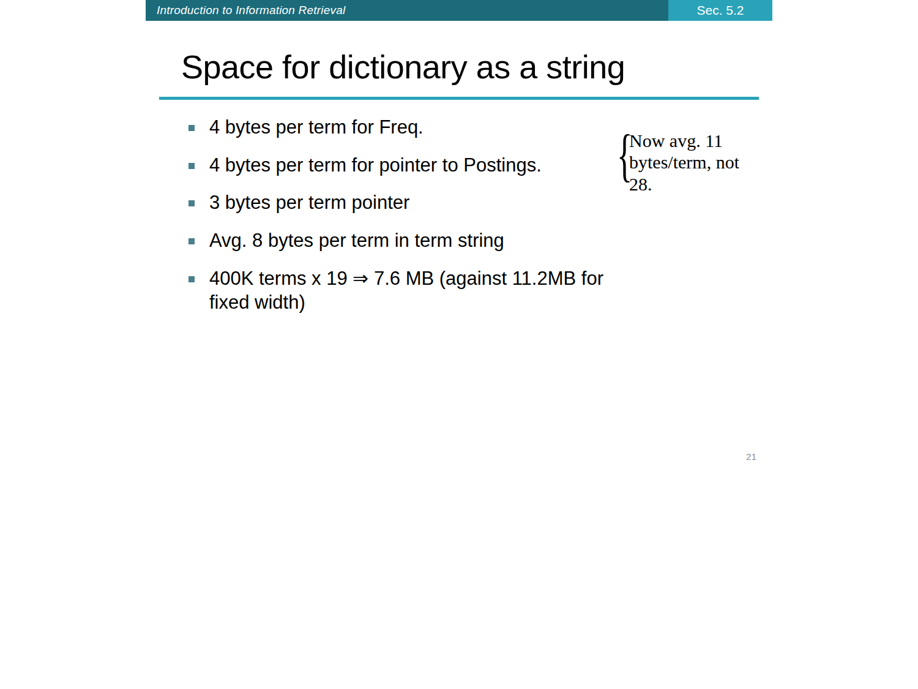Introduction to Information Retrieval
Sec. 5.2
Space for dictionary as a string
4 bytes per term for Freq.
4 bytes per term for pointer to Postings.
3 bytes per term pointer
Avg. 8 bytes per term in term string
400K terms x 19 ⇒ 7.6 MB (against 11.2MB for fixed width)
{
Now avg. 11 bytes/term, not 28.
21